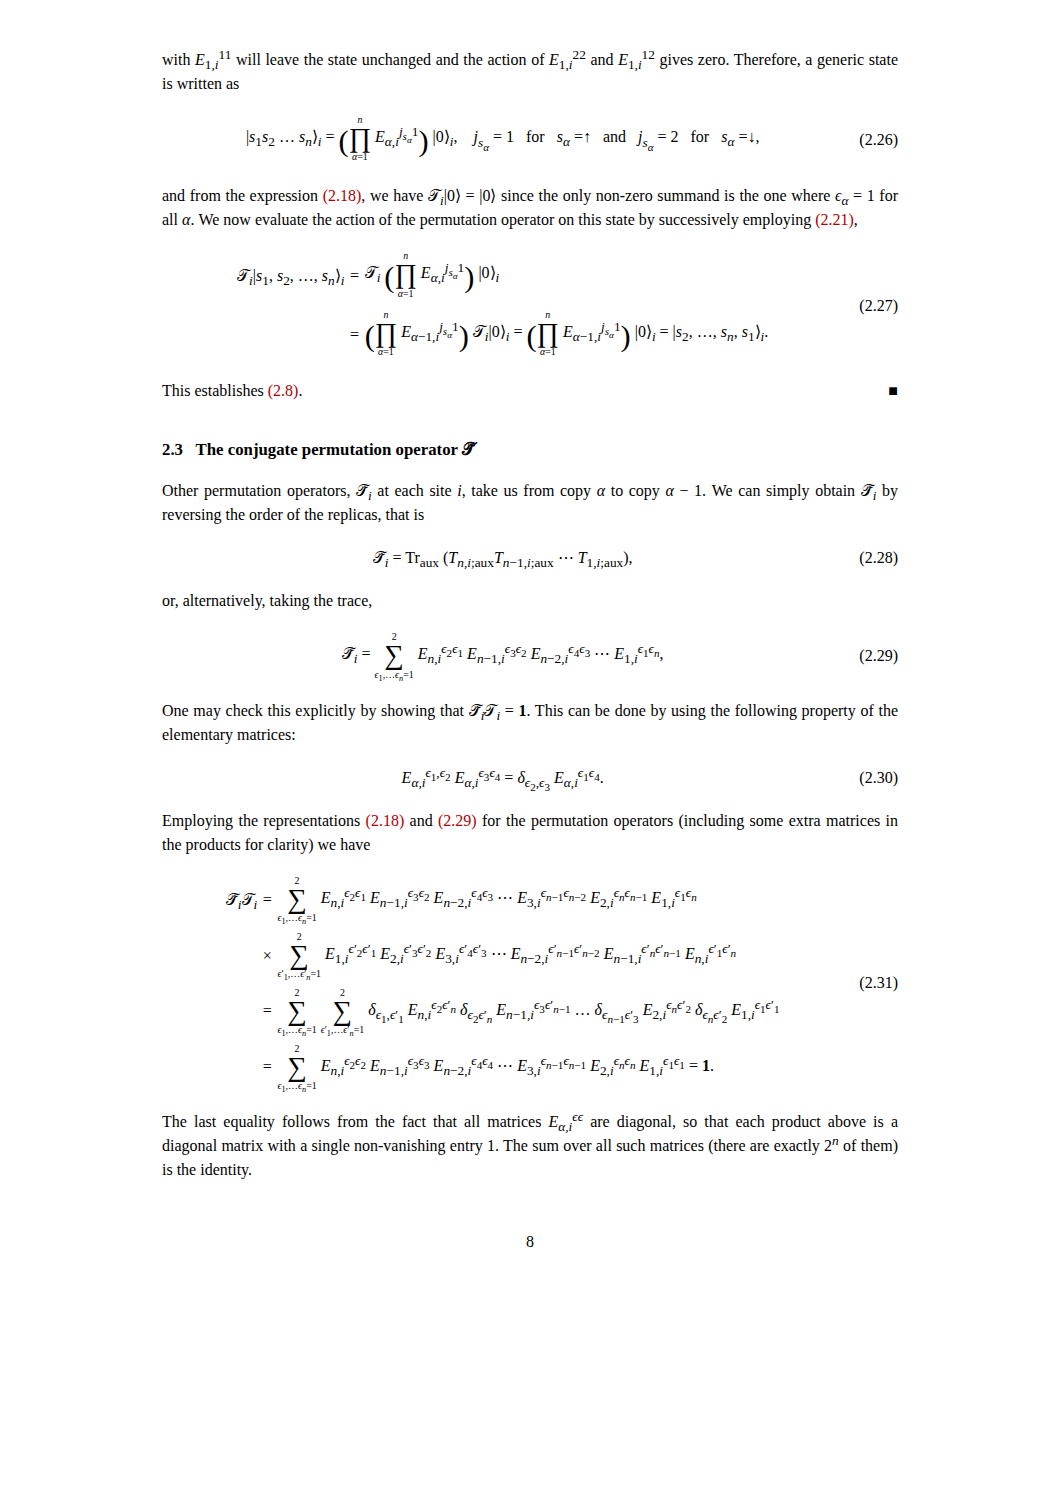with E1,i11 will leave the state unchanged and the action of E1,i22 and E1,i12 gives zero. Therefore, a generic state is written as
|s1s2 … sn⟩i = (n∏α=1 Eα,ijsα1) |0⟩i, jsα = 1 for sα =↑ and jsα = 2 for sα =↓,
(2.26)
and from the expression (2.18), we have 𝒯i|0⟩ = |0⟩ since the only non-zero summand is the one where ϵα = 1 for all α. We now evaluate the action of the permutation operator on this state by successively employing (2.21),
𝒯i|s1, s2, …, sn⟩i = 𝒯i (n∏α=1 Eα,ijsα1) |0⟩i = (n∏α=1 Eα−1,ijsα1) 𝒯i|0⟩i = (n∏α=1 Eα−1,ijsα1) |0⟩i = |s2, …, sn, s1⟩i.
(2.27)
This establishes (2.8). ■
2.3 The conjugate permutation operator 𝒯̃
Other permutation operators, 𝒯̃i at each site i, take us from copy α to copy α − 1. We can simply obtain 𝒯̃i by reversing the order of the replicas, that is
𝒯̃i = Traux (Tn,i;auxTn−1,i;aux ⋯ T1,i;aux),
(2.28)
or, alternatively, taking the trace,
𝒯̃i = 2∑ϵ1,…ϵn=1 En,iϵ2ϵ1 En−1,iϵ3ϵ2 En−2,iϵ4ϵ3 ⋯ E1,iϵ1ϵn,
(2.29)
One may check this explicitly by showing that 𝒯̃i𝒯i = 1. This can be done by using the following property of the elementary matrices:
Eα,iϵ1,ϵ2 Eα,iϵ3ϵ4 = δϵ2,ϵ3 Eα,iϵ1ϵ4.
(2.30)
Employing the representations (2.18) and (2.29) for the permutation operators (including some extra matrices in the products for clarity) we have
𝒯̃i𝒯i = 2∑ϵ1,…ϵn=1 En,iϵ2ϵ1 En−1,iϵ3ϵ2 En−2,iϵ4ϵ3 ⋯ E3,iϵn−1ϵn−2 E2,iϵnϵn−1 E1,iϵ1ϵn × 2∑ϵ′1,…ϵ′n=1 E1,iϵ′2ϵ′1 E2,iϵ′3ϵ′2 E3,iϵ′4ϵ′3 ⋯ En−2,iϵ′n−1ϵ′n−2 En−1,iϵ′nϵ′n−1 En,iϵ′1ϵ′n = 2∑ϵ1,…ϵn=1 2∑ϵ′1,…ϵ′n=1 δϵ1,ϵ′1 En,iϵ2ϵ′n δϵ2ϵ′n En−1,iϵ3ϵ′n−1 … δϵn−1ϵ′3 E2,iϵnϵ′2 δϵnϵ′2 E1,iϵ1ϵ′1 = 2∑ϵ1,…ϵn=1 En,iϵ2ϵ2 En−1,iϵ3ϵ3 En−2,iϵ4ϵ4 ⋯ E3,iϵn−1ϵn−1 E2,iϵnϵn E1,iϵ1ϵ1 = 1.
(2.31)
The last equality follows from the fact that all matrices Eα,iϵϵ are diagonal, so that each product above is a diagonal matrix with a single non-vanishing entry 1. The sum over all such matrices (there are exactly 2n of them) is the identity.
8